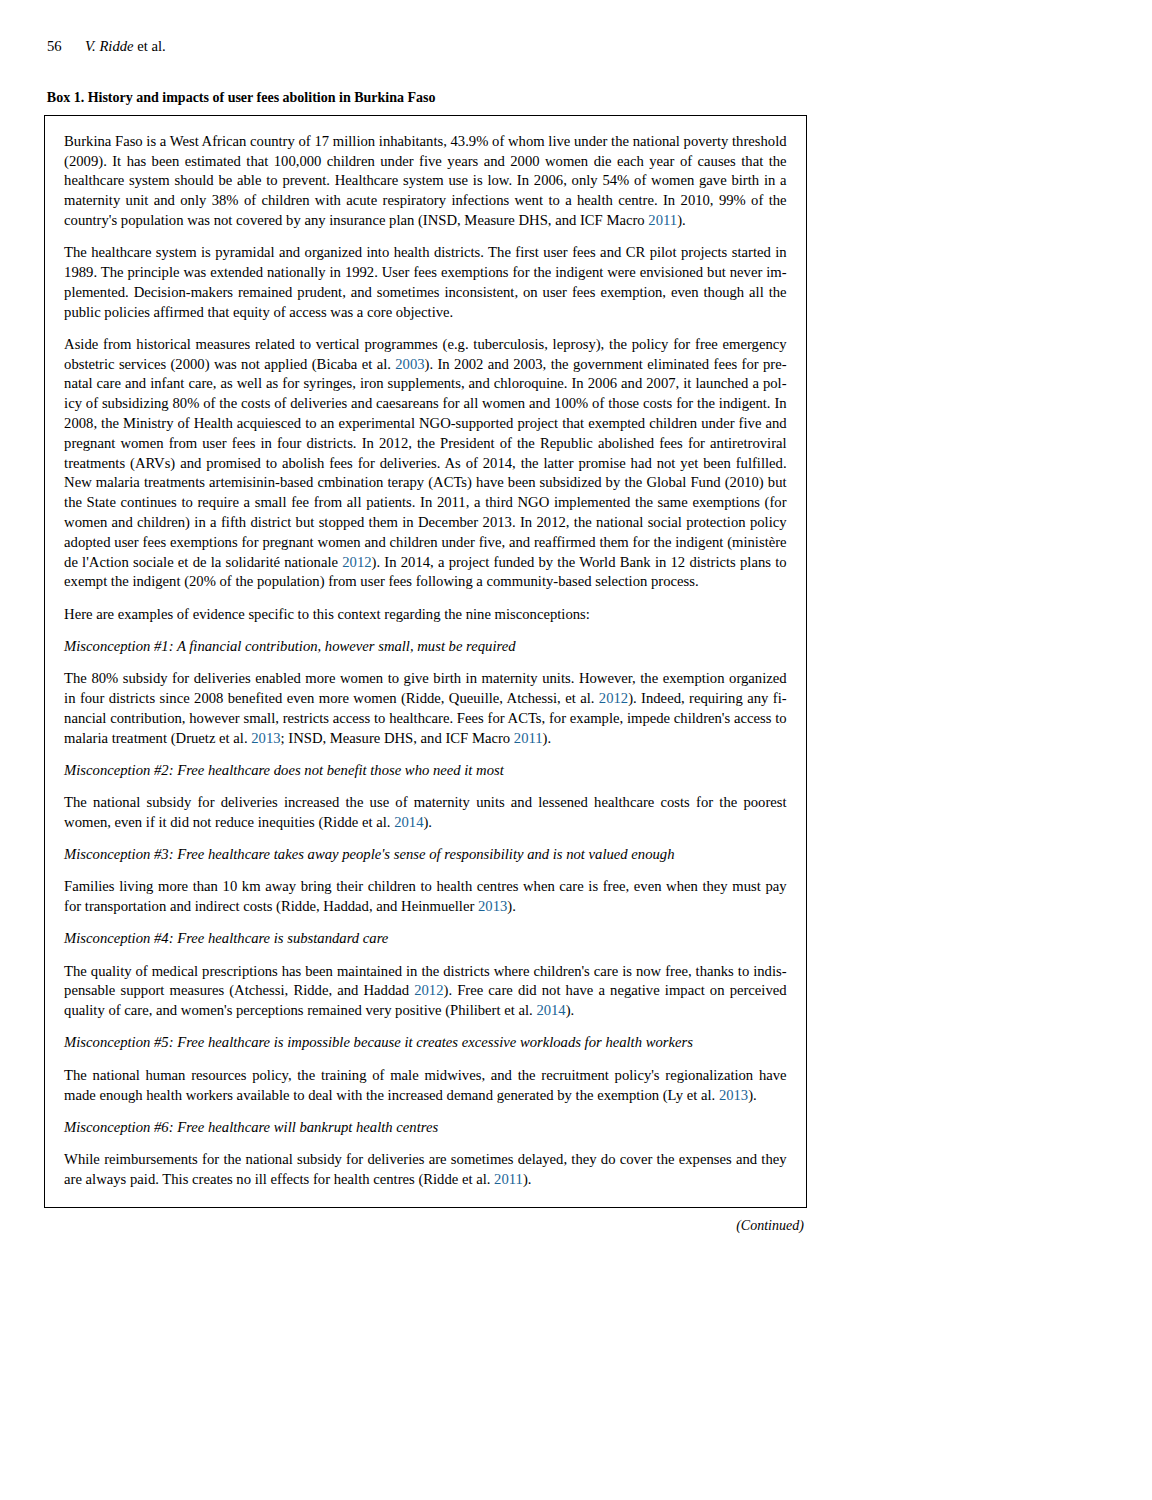56 V. Ridde et al.
Box 1. History and impacts of user fees abolition in Burkina Faso
Burkina Faso is a West African country of 17 million inhabitants, 43.9% of whom live under the national poverty threshold (2009). It has been estimated that 100,000 children under five years and 2000 women die each year of causes that the healthcare system should be able to prevent. Healthcare system use is low. In 2006, only 54% of women gave birth in a maternity unit and only 38% of children with acute respiratory infections went to a health centre. In 2010, 99% of the country's population was not covered by any insurance plan (INSD, Measure DHS, and ICF Macro 2011).
The healthcare system is pyramidal and organized into health districts. The first user fees and CR pilot projects started in 1989. The principle was extended nationally in 1992. User fees exemptions for the indigent were envisioned but never implemented. Decision-makers remained prudent, and sometimes inconsistent, on user fees exemption, even though all the public policies affirmed that equity of access was a core objective.
Aside from historical measures related to vertical programmes (e.g. tuberculosis, leprosy), the policy for free emergency obstetric services (2000) was not applied (Bicaba et al. 2003). In 2002 and 2003, the government eliminated fees for prenatal care and infant care, as well as for syringes, iron supplements, and chloroquine. In 2006 and 2007, it launched a policy of subsidizing 80% of the costs of deliveries and caesareans for all women and 100% of those costs for the indigent. In 2008, the Ministry of Health acquiesced to an experimental NGO-supported project that exempted children under five and pregnant women from user fees in four districts. In 2012, the President of the Republic abolished fees for antiretroviral treatments (ARVs) and promised to abolish fees for deliveries. As of 2014, the latter promise had not yet been fulfilled. New malaria treatments artemisinin-based cmbination terapy (ACTs) have been subsidized by the Global Fund (2010) but the State continues to require a small fee from all patients. In 2011, a third NGO implemented the same exemptions (for women and children) in a fifth district but stopped them in December 2013. In 2012, the national social protection policy adopted user fees exemptions for pregnant women and children under five, and reaffirmed them for the indigent (ministère de l'Action sociale et de la solidarité nationale 2012). In 2014, a project funded by the World Bank in 12 districts plans to exempt the indigent (20% of the population) from user fees following a community-based selection process.
Here are examples of evidence specific to this context regarding the nine misconceptions:
Misconception #1: A financial contribution, however small, must be required
The 80% subsidy for deliveries enabled more women to give birth in maternity units. However, the exemption organized in four districts since 2008 benefited even more women (Ridde, Queuille, Atchessi, et al. 2012). Indeed, requiring any financial contribution, however small, restricts access to healthcare. Fees for ACTs, for example, impede children's access to malaria treatment (Druetz et al. 2013; INSD, Measure DHS, and ICF Macro 2011).
Misconception #2: Free healthcare does not benefit those who need it most
The national subsidy for deliveries increased the use of maternity units and lessened healthcare costs for the poorest women, even if it did not reduce inequities (Ridde et al. 2014).
Misconception #3: Free healthcare takes away people's sense of responsibility and is not valued enough
Families living more than 10 km away bring their children to health centres when care is free, even when they must pay for transportation and indirect costs (Ridde, Haddad, and Heinmueller 2013).
Misconception #4: Free healthcare is substandard care
The quality of medical prescriptions has been maintained in the districts where children's care is now free, thanks to indispensable support measures (Atchessi, Ridde, and Haddad 2012). Free care did not have a negative impact on perceived quality of care, and women's perceptions remained very positive (Philibert et al. 2014).
Misconception #5: Free healthcare is impossible because it creates excessive workloads for health workers
The national human resources policy, the training of male midwives, and the recruitment policy's regionalization have made enough health workers available to deal with the increased demand generated by the exemption (Ly et al. 2013).
Misconception #6: Free healthcare will bankrupt health centres
While reimbursements for the national subsidy for deliveries are sometimes delayed, they do cover the expenses and they are always paid. This creates no ill effects for health centres (Ridde et al. 2011).
(Continued)